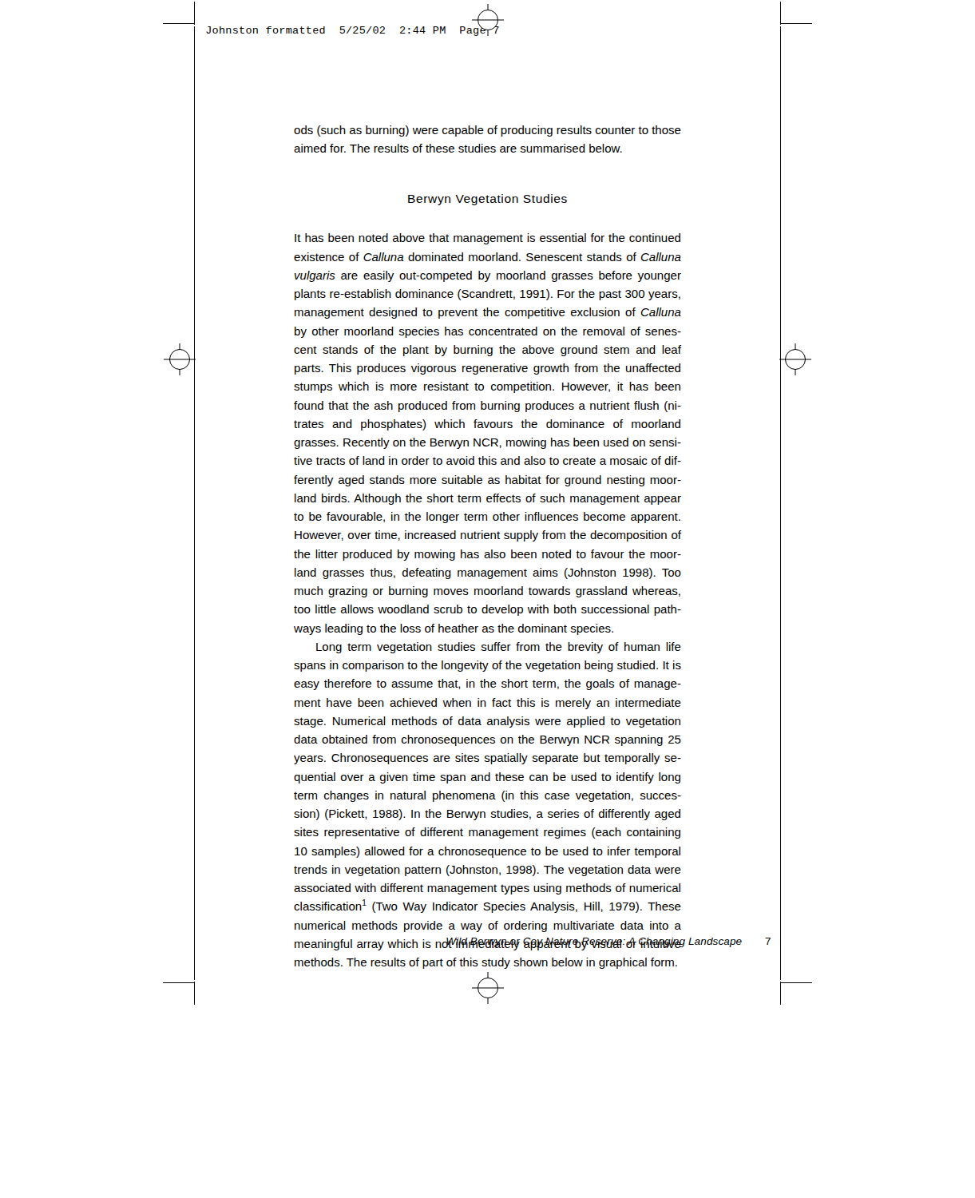Johnston formatted 5/25/02 2:44 PM Page 7
ods (such as burning) were capable of producing results counter to those aimed for. The results of these studies are summarised below.
Berwyn Vegetation Studies
It has been noted above that management is essential for the continued existence of Calluna dominated moorland. Senescent stands of Calluna vulgaris are easily out-competed by moorland grasses before younger plants re-establish dominance (Scandrett, 1991). For the past 300 years, management designed to prevent the competitive exclusion of Calluna by other moorland species has concentrated on the removal of senescent stands of the plant by burning the above ground stem and leaf parts. This produces vigorous regenerative growth from the unaffected stumps which is more resistant to competition. However, it has been found that the ash produced from burning produces a nutrient flush (nitrates and phosphates) which favours the dominance of moorland grasses. Recently on the Berwyn NCR, mowing has been used on sensitive tracts of land in order to avoid this and also to create a mosaic of differently aged stands more suitable as habitat for ground nesting moorland birds. Although the short term effects of such management appear to be favourable, in the longer term other influences become apparent. However, over time, increased nutrient supply from the decomposition of the litter produced by mowing has also been noted to favour the moorland grasses thus, defeating management aims (Johnston 1998). Too much grazing or burning moves moorland towards grassland whereas, too little allows woodland scrub to develop with both successional pathways leading to the loss of heather as the dominant species.
Long term vegetation studies suffer from the brevity of human life spans in comparison to the longevity of the vegetation being studied. It is easy therefore to assume that, in the short term, the goals of management have been achieved when in fact this is merely an intermediate stage. Numerical methods of data analysis were applied to vegetation data obtained from chronosequences on the Berwyn NCR spanning 25 years. Chronosequences are sites spatially separate but temporally sequential over a given time span and these can be used to identify long term changes in natural phenomena (in this case vegetation, succession) (Pickett, 1988). In the Berwyn studies, a series of differently aged sites representative of different management regimes (each containing 10 samples) allowed for a chronosequence to be used to infer temporal trends in vegetation pattern (Johnston, 1998). The vegetation data were associated with different management types using methods of numerical classification1 (Two Way Indicator Species Analysis, Hill, 1979). These numerical methods provide a way of ordering multivariate data into a meaningful array which is not immediately apparent by visual or intuitive methods. The results of part of this study shown below in graphical form.
Wild Berwyn or Coy Nature Reserve: A Changing Landscape 7